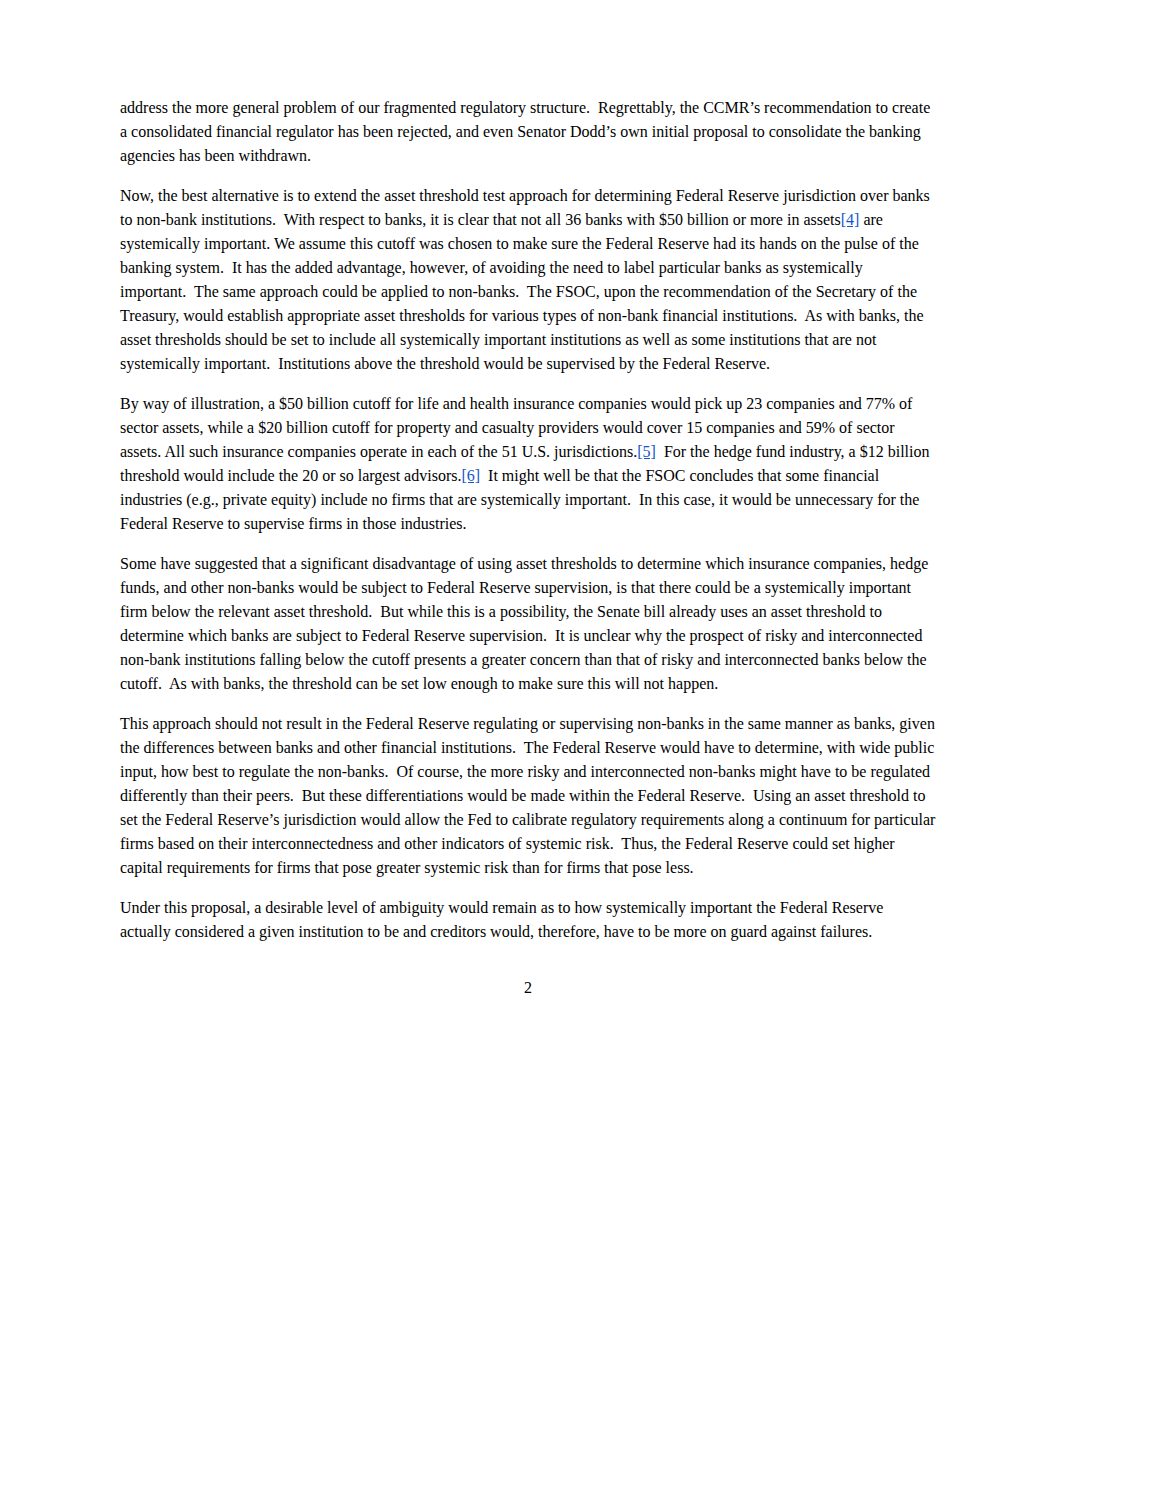address the more general problem of our fragmented regulatory structure. Regrettably, the CCMR’s recommendation to create a consolidated financial regulator has been rejected, and even Senator Dodd’s own initial proposal to consolidate the banking agencies has been withdrawn.
Now, the best alternative is to extend the asset threshold test approach for determining Federal Reserve jurisdiction over banks to non-bank institutions. With respect to banks, it is clear that not all 36 banks with $50 billion or more in assets[4] are systemically important. We assume this cutoff was chosen to make sure the Federal Reserve had its hands on the pulse of the banking system. It has the added advantage, however, of avoiding the need to label particular banks as systemically important. The same approach could be applied to non-banks. The FSOC, upon the recommendation of the Secretary of the Treasury, would establish appropriate asset thresholds for various types of non-bank financial institutions. As with banks, the asset thresholds should be set to include all systemically important institutions as well as some institutions that are not systemically important. Institutions above the threshold would be supervised by the Federal Reserve.
By way of illustration, a $50 billion cutoff for life and health insurance companies would pick up 23 companies and 77% of sector assets, while a $20 billion cutoff for property and casualty providers would cover 15 companies and 59% of sector assets. All such insurance companies operate in each of the 51 U.S. jurisdictions.[5] For the hedge fund industry, a $12 billion threshold would include the 20 or so largest advisors.[6] It might well be that the FSOC concludes that some financial industries (e.g., private equity) include no firms that are systemically important. In this case, it would be unnecessary for the Federal Reserve to supervise firms in those industries.
Some have suggested that a significant disadvantage of using asset thresholds to determine which insurance companies, hedge funds, and other non-banks would be subject to Federal Reserve supervision, is that there could be a systemically important firm below the relevant asset threshold. But while this is a possibility, the Senate bill already uses an asset threshold to determine which banks are subject to Federal Reserve supervision. It is unclear why the prospect of risky and interconnected non-bank institutions falling below the cutoff presents a greater concern than that of risky and interconnected banks below the cutoff. As with banks, the threshold can be set low enough to make sure this will not happen.
This approach should not result in the Federal Reserve regulating or supervising non-banks in the same manner as banks, given the differences between banks and other financial institutions. The Federal Reserve would have to determine, with wide public input, how best to regulate the non-banks. Of course, the more risky and interconnected non-banks might have to be regulated differently than their peers. But these differentiations would be made within the Federal Reserve. Using an asset threshold to set the Federal Reserve’s jurisdiction would allow the Fed to calibrate regulatory requirements along a continuum for particular firms based on their interconnectedness and other indicators of systemic risk. Thus, the Federal Reserve could set higher capital requirements for firms that pose greater systemic risk than for firms that pose less.
Under this proposal, a desirable level of ambiguity would remain as to how systemically important the Federal Reserve actually considered a given institution to be and creditors would, therefore, have to be more on guard against failures.
2